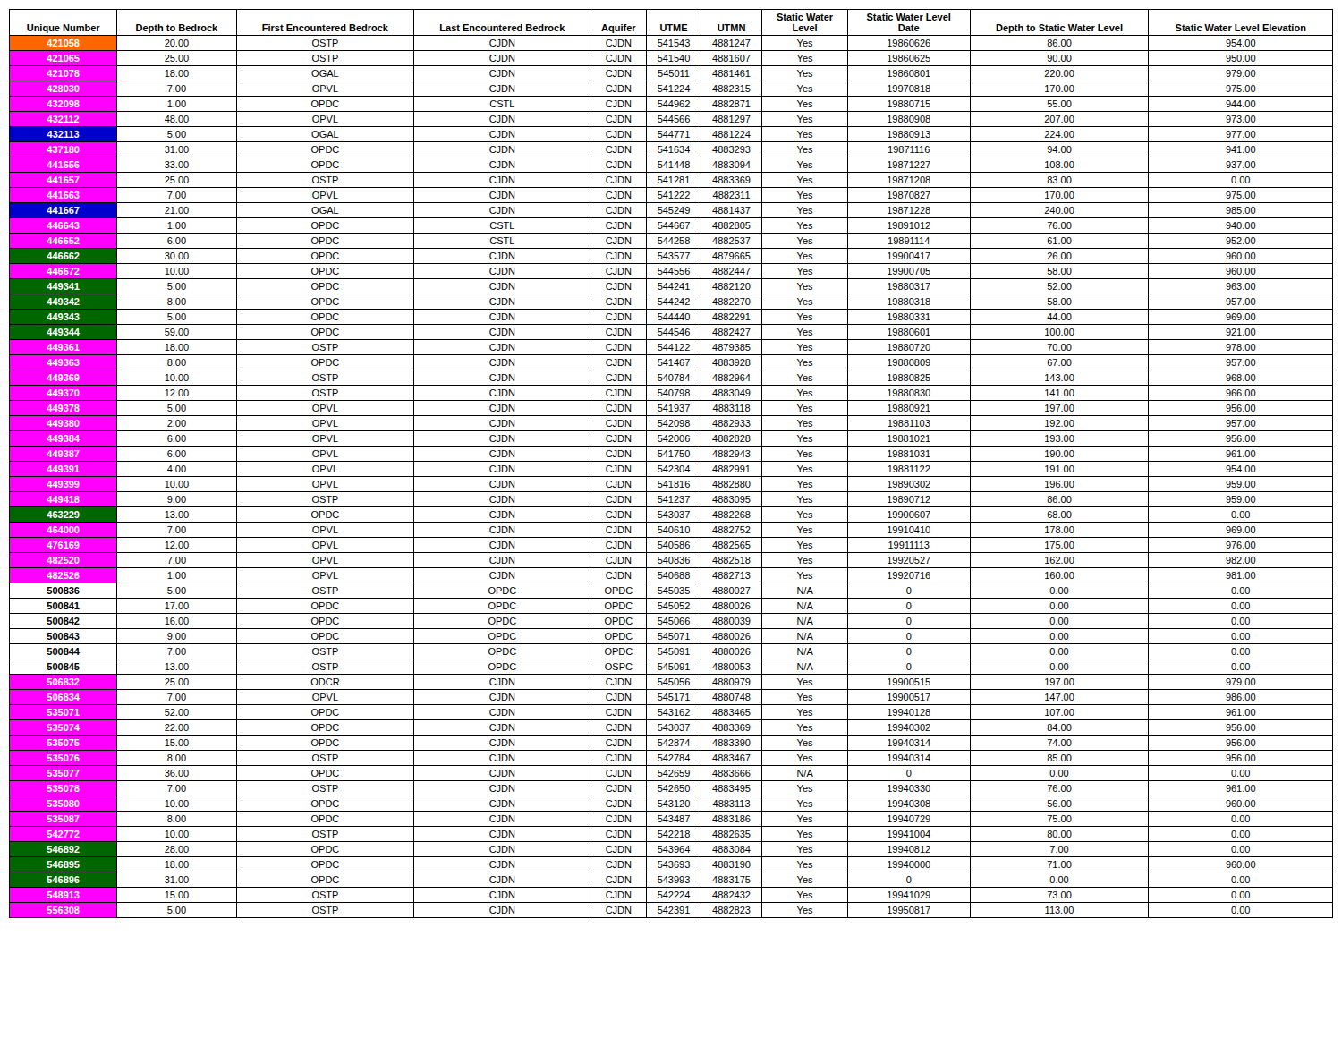| Unique Number | Depth to Bedrock | First Encountered Bedrock | Last Encountered Bedrock | Aquifer | UTME | UTMN | Static Water Level | Static Water Level Date | Depth to Static Water Level | Static Water Level Elevation |
| --- | --- | --- | --- | --- | --- | --- | --- | --- | --- | --- |
| 421058 | 20.00 | OSTP | CJDN | CJDN | 541543 | 4881247 | Yes | 19860626 | 86.00 | 954.00 |
| 421065 | 25.00 | OSTP | CJDN | CJDN | 541540 | 4881607 | Yes | 19860625 | 90.00 | 950.00 |
| 421078 | 18.00 | OGAL | CJDN | CJDN | 545011 | 4881461 | Yes | 19860801 | 220.00 | 979.00 |
| 428030 | 7.00 | OPVL | CJDN | CJDN | 541224 | 4882315 | Yes | 19970818 | 170.00 | 975.00 |
| 432098 | 1.00 | OPDC | CSTL | CJDN | 544962 | 4882871 | Yes | 19880715 | 55.00 | 944.00 |
| 432112 | 48.00 | OPVL | CJDN | CJDN | 544566 | 4881297 | Yes | 19880908 | 207.00 | 973.00 |
| 432113 | 5.00 | OGAL | CJDN | CJDN | 544771 | 4881224 | Yes | 19880913 | 224.00 | 977.00 |
| 437180 | 31.00 | OPDC | CJDN | CJDN | 541634 | 4883293 | Yes | 19871116 | 94.00 | 941.00 |
| 441656 | 33.00 | OPDC | CJDN | CJDN | 541448 | 4883094 | Yes | 19871227 | 108.00 | 937.00 |
| 441657 | 25.00 | OSTP | CJDN | CJDN | 541281 | 4883369 | Yes | 19871208 | 83.00 | 0.00 |
| 441663 | 7.00 | OPVL | CJDN | CJDN | 541222 | 4882311 | Yes | 19870827 | 170.00 | 975.00 |
| 441667 | 21.00 | OGAL | CJDN | CJDN | 545249 | 4881437 | Yes | 19871228 | 240.00 | 985.00 |
| 446643 | 1.00 | OPDC | CSTL | CJDN | 544667 | 4882805 | Yes | 19891012 | 76.00 | 940.00 |
| 446652 | 6.00 | OPDC | CSTL | CJDN | 544258 | 4882537 | Yes | 19891114 | 61.00 | 952.00 |
| 446662 | 30.00 | OPDC | CJDN | CJDN | 543577 | 4879665 | Yes | 19900417 | 26.00 | 960.00 |
| 446672 | 10.00 | OPDC | CJDN | CJDN | 544556 | 4882447 | Yes | 19900705 | 58.00 | 960.00 |
| 449341 | 5.00 | OPDC | CJDN | CJDN | 544241 | 4882120 | Yes | 19880317 | 52.00 | 963.00 |
| 449342 | 8.00 | OPDC | CJDN | CJDN | 544242 | 4882270 | Yes | 19880318 | 58.00 | 957.00 |
| 449343 | 5.00 | OPDC | CJDN | CJDN | 544440 | 4882291 | Yes | 19880331 | 44.00 | 969.00 |
| 449344 | 59.00 | OPDC | CJDN | CJDN | 544546 | 4882427 | Yes | 19880601 | 100.00 | 921.00 |
| 449361 | 18.00 | OSTP | CJDN | CJDN | 544122 | 4879385 | Yes | 19880720 | 70.00 | 978.00 |
| 449363 | 8.00 | OPDC | CJDN | CJDN | 541467 | 4883928 | Yes | 19880809 | 67.00 | 957.00 |
| 449369 | 10.00 | OSTP | CJDN | CJDN | 540784 | 4882964 | Yes | 19880825 | 143.00 | 968.00 |
| 449370 | 12.00 | OSTP | CJDN | CJDN | 540798 | 4883049 | Yes | 19880830 | 141.00 | 966.00 |
| 449378 | 5.00 | OPVL | CJDN | CJDN | 541937 | 4883118 | Yes | 19880921 | 197.00 | 956.00 |
| 449380 | 2.00 | OPVL | CJDN | CJDN | 542098 | 4882933 | Yes | 19881103 | 192.00 | 957.00 |
| 449384 | 6.00 | OPVL | CJDN | CJDN | 542006 | 4882828 | Yes | 19881021 | 193.00 | 956.00 |
| 449387 | 6.00 | OPVL | CJDN | CJDN | 541750 | 4882943 | Yes | 19881031 | 190.00 | 961.00 |
| 449391 | 4.00 | OPVL | CJDN | CJDN | 542304 | 4882991 | Yes | 19881122 | 191.00 | 954.00 |
| 449399 | 10.00 | OPVL | CJDN | CJDN | 541816 | 4882880 | Yes | 19890302 | 196.00 | 959.00 |
| 449418 | 9.00 | OSTP | CJDN | CJDN | 541237 | 4883095 | Yes | 19890712 | 86.00 | 959.00 |
| 463229 | 13.00 | OPDC | CJDN | CJDN | 543037 | 4882268 | Yes | 19900607 | 68.00 | 0.00 |
| 464000 | 7.00 | OPVL | CJDN | CJDN | 540610 | 4882752 | Yes | 19910410 | 178.00 | 969.00 |
| 476169 | 12.00 | OPVL | CJDN | CJDN | 540586 | 4882565 | Yes | 19911113 | 175.00 | 976.00 |
| 482520 | 7.00 | OPVL | CJDN | CJDN | 540836 | 4882518 | Yes | 19920527 | 162.00 | 982.00 |
| 482526 | 1.00 | OPVL | CJDN | CJDN | 540688 | 4882713 | Yes | 19920716 | 160.00 | 981.00 |
| 500836 | 5.00 | OSTP | OPDC | OPDC | 545035 | 4880027 | N/A | 0 | 0.00 | 0.00 |
| 500841 | 17.00 | OPDC | OPDC | OPDC | 545052 | 4880026 | N/A | 0 | 0.00 | 0.00 |
| 500842 | 16.00 | OPDC | OPDC | OPDC | 545066 | 4880039 | N/A | 0 | 0.00 | 0.00 |
| 500843 | 9.00 | OPDC | OPDC | OPDC | 545071 | 4880026 | N/A | 0 | 0.00 | 0.00 |
| 500844 | 7.00 | OSTP | OPDC | OPDC | 545091 | 4880026 | N/A | 0 | 0.00 | 0.00 |
| 500845 | 13.00 | OSTP | OPDC | OSPC | 545091 | 4880053 | N/A | 0 | 0.00 | 0.00 |
| 506832 | 25.00 | ODCR | CJDN | CJDN | 545056 | 4880979 | Yes | 19900515 | 197.00 | 979.00 |
| 506834 | 7.00 | OPVL | CJDN | CJDN | 545171 | 4880748 | Yes | 19900517 | 147.00 | 986.00 |
| 535071 | 52.00 | OPDC | CJDN | CJDN | 543162 | 4883465 | Yes | 19940128 | 107.00 | 961.00 |
| 535074 | 22.00 | OPDC | CJDN | CJDN | 543037 | 4883369 | Yes | 19940302 | 84.00 | 956.00 |
| 535075 | 15.00 | OPDC | CJDN | CJDN | 542874 | 4883390 | Yes | 19940314 | 74.00 | 956.00 |
| 535076 | 8.00 | OSTP | CJDN | CJDN | 542784 | 4883467 | Yes | 19940314 | 85.00 | 956.00 |
| 535077 | 36.00 | OPDC | CJDN | CJDN | 542659 | 4883666 | N/A | 0 | 0.00 | 0.00 |
| 535078 | 7.00 | OSTP | CJDN | CJDN | 542650 | 4883495 | Yes | 19940330 | 76.00 | 961.00 |
| 535080 | 10.00 | OPDC | CJDN | CJDN | 543120 | 4883113 | Yes | 19940308 | 56.00 | 960.00 |
| 535087 | 8.00 | OPDC | CJDN | CJDN | 543487 | 4883186 | Yes | 19940729 | 75.00 | 0.00 |
| 542772 | 10.00 | OSTP | CJDN | CJDN | 542218 | 4882635 | Yes | 19941004 | 80.00 | 0.00 |
| 546892 | 28.00 | OPDC | CJDN | CJDN | 543964 | 4883084 | Yes | 19940812 | 7.00 | 0.00 |
| 546895 | 18.00 | OPDC | CJDN | CJDN | 543693 | 4883190 | Yes | 19940000 | 71.00 | 960.00 |
| 546896 | 31.00 | OPDC | CJDN | CJDN | 543993 | 4883175 | Yes | 0 | 0.00 | 0.00 |
| 548913 | 15.00 | OSTP | CJDN | CJDN | 542224 | 4882432 | Yes | 19941029 | 73.00 | 0.00 |
| 556308 | 5.00 | OSTP | CJDN | CJDN | 542391 | 4882823 | Yes | 19950817 | 113.00 | 0.00 |